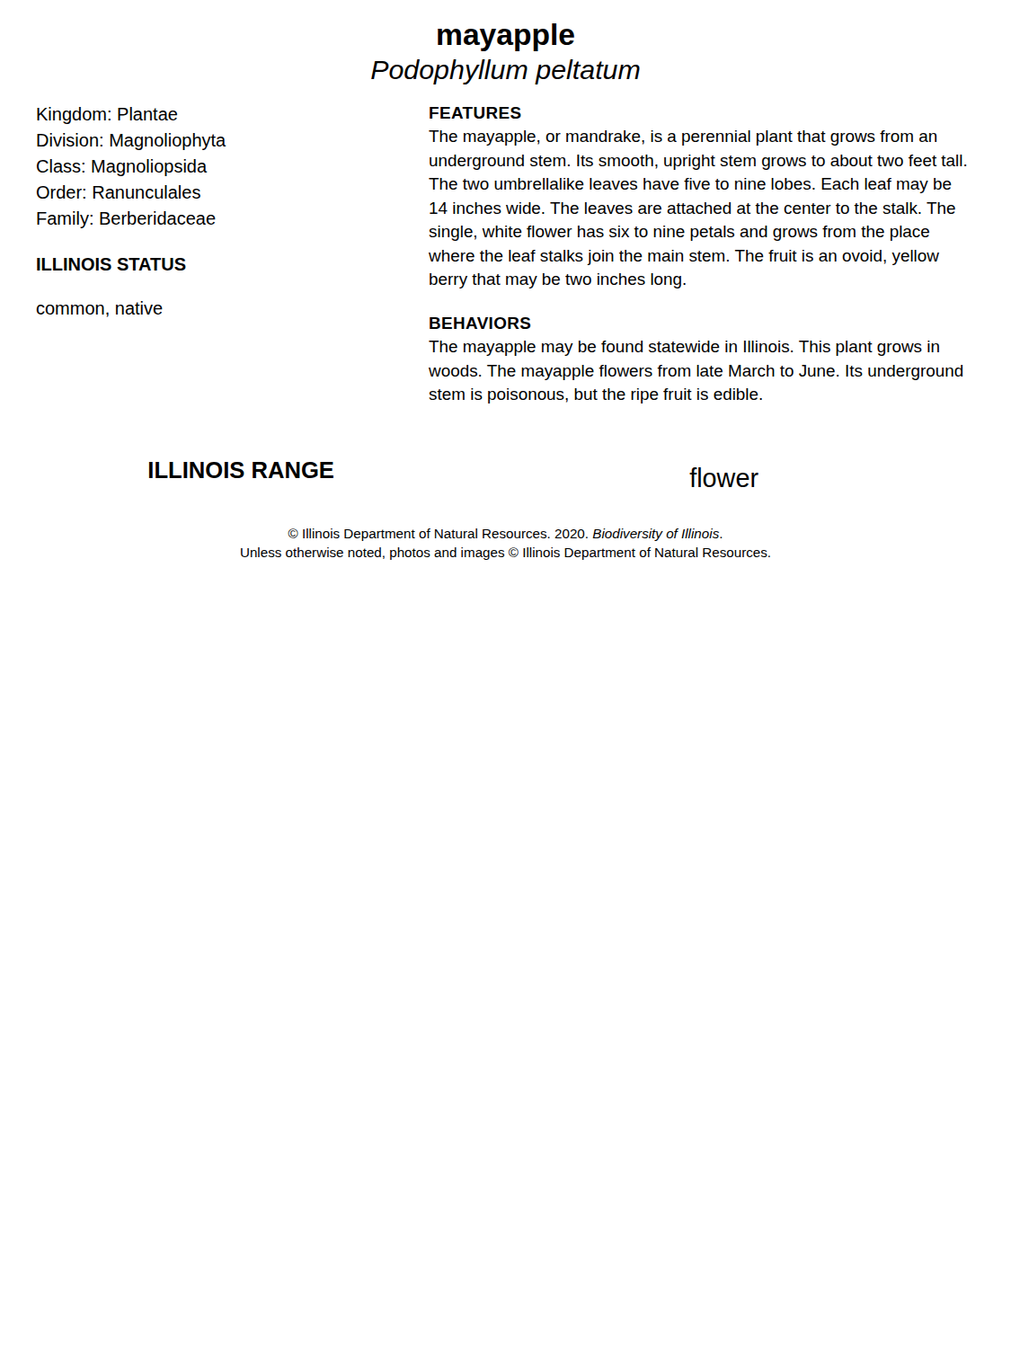mayapple
Podophyllum peltatum
Kingdom: Plantae
Division: Magnoliophyta
Class: Magnoliopsida
Order: Ranunculales
Family: Berberidaceae
ILLINOIS STATUS
common, native
FEATURES
The mayapple, or mandrake, is a perennial plant that grows from an underground stem. Its smooth, upright stem grows to about two feet tall. The two umbrellalike leaves have five to nine lobes. Each leaf may be 14 inches wide. The leaves are attached at the center to the stalk. The single, white flower has six to nine petals and grows from the place where the leaf stalks join the main stem. The fruit is an ovoid, yellow berry that may be two inches long.
BEHAVIORS
The mayapple may be found statewide in Illinois. This plant grows in woods. The mayapple flowers from late March to June. Its underground stem is poisonous, but the ripe fruit is edible.
ILLINOIS RANGE
flower
© Illinois Department of Natural Resources. 2020. Biodiversity of Illinois.
Unless otherwise noted, photos and images © Illinois Department of Natural Resources.